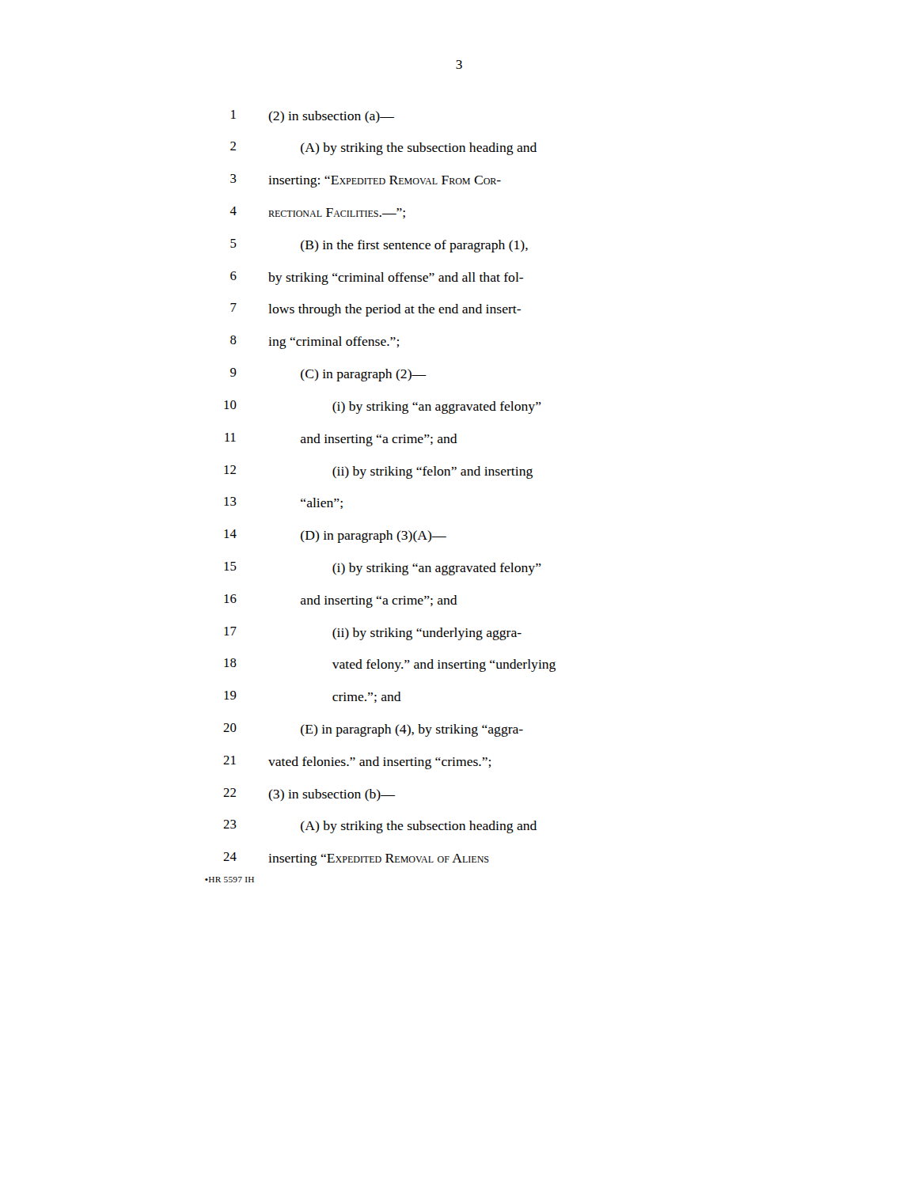3
| 1 | (2) in subsection (a)— |
| 2 | (A) by striking the subsection heading and |
| 3 | inserting: “ Expedited Removal From Cor- |
| 4 | rectional Facilities .—”; |
| 5 | (B) in the first sentence of paragraph (1), |
| 6 | by striking “criminal offense” and all that fol- |
| 7 | lows through the period at the end and insert- |
| 8 | ing “criminal offense.”; |
| 9 | (C) in paragraph (2)— |
| 10 | (i) by striking “an aggravated felony” |
| 11 | and inserting “a crime”; and |
| 12 | (ii) by striking “felon” and inserting |
| 13 | “alien”; |
| 14 | (D) in paragraph (3)(A)— |
| 15 | (i) by striking “an aggravated felony” |
| 16 | and inserting “a crime”; and |
| 17 | (ii) by striking “underlying aggra- |
| 18 | vated felony.” and inserting “underlying |
| 19 | crime.”; and |
| 20 | (E) in paragraph (4), by striking “aggra- |
| 21 | vated felonies.” and inserting “crimes.”; |
| 22 | (3) in subsection (b)— |
| 23 | (A) by striking the subsection heading and |
| 24 | inserting “ Expedited Removal of Aliens |
•HR 5597 IH